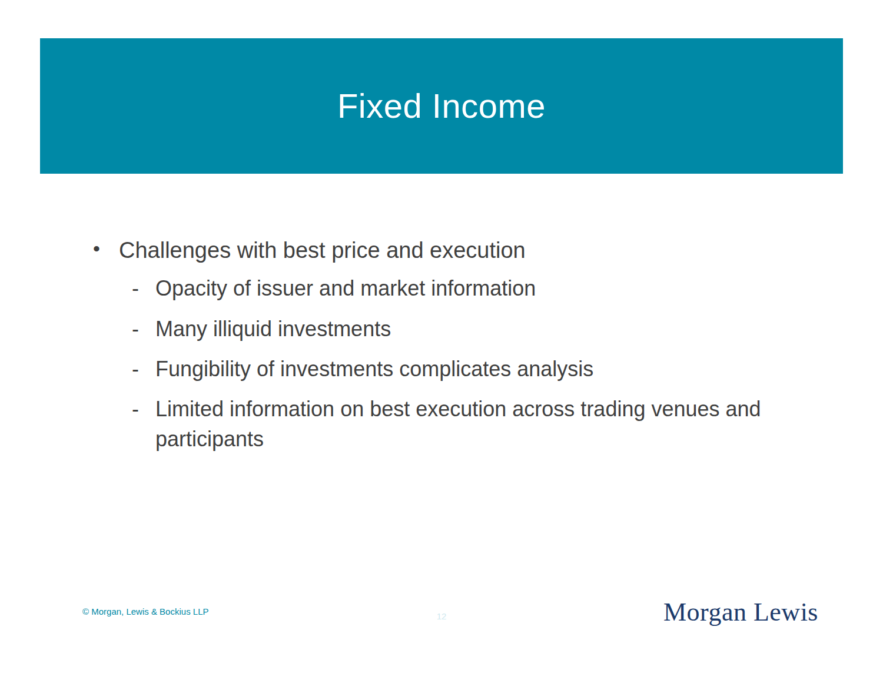Fixed Income
Challenges with best price and execution
Opacity of issuer and market information
Many illiquid investments
Fungibility of investments complicates analysis
Limited information on best execution across trading venues and participants
© Morgan, Lewis & Bockius LLP
12
Morgan Lewis